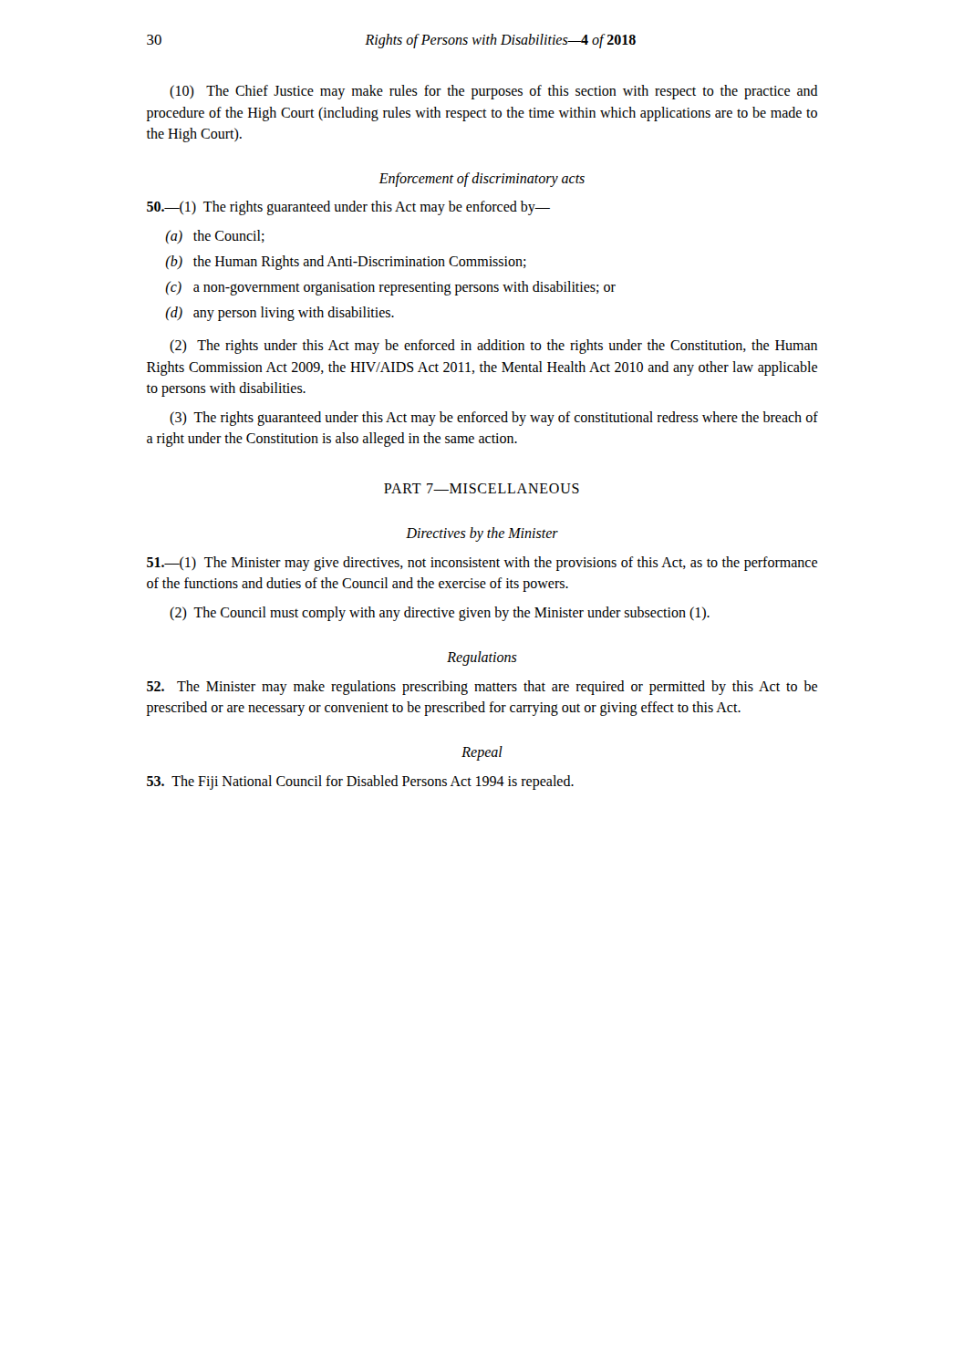30 Rights of Persons with Disabilities—4 of 2018
(10) The Chief Justice may make rules for the purposes of this section with respect to the practice and procedure of the High Court (including rules with respect to the time within which applications are to be made to the High Court).
Enforcement of discriminatory acts
50.—(1) The rights guaranteed under this Act may be enforced by—
(a) the Council;
(b) the Human Rights and Anti-Discrimination Commission;
(c) a non-government organisation representing persons with disabilities; or
(d) any person living with disabilities.
(2) The rights under this Act may be enforced in addition to the rights under the Constitution, the Human Rights Commission Act 2009, the HIV/AIDS Act 2011, the Mental Health Act 2010 and any other law applicable to persons with disabilities.
(3) The rights guaranteed under this Act may be enforced by way of constitutional redress where the breach of a right under the Constitution is also alleged in the same action.
PART 7—MISCELLANEOUS
Directives by the Minister
51.—(1) The Minister may give directives, not inconsistent with the provisions of this Act, as to the performance of the functions and duties of the Council and the exercise of its powers.
(2) The Council must comply with any directive given by the Minister under subsection (1).
Regulations
52. The Minister may make regulations prescribing matters that are required or permitted by this Act to be prescribed or are necessary or convenient to be prescribed for carrying out or giving effect to this Act.
Repeal
53. The Fiji National Council for Disabled Persons Act 1994 is repealed.